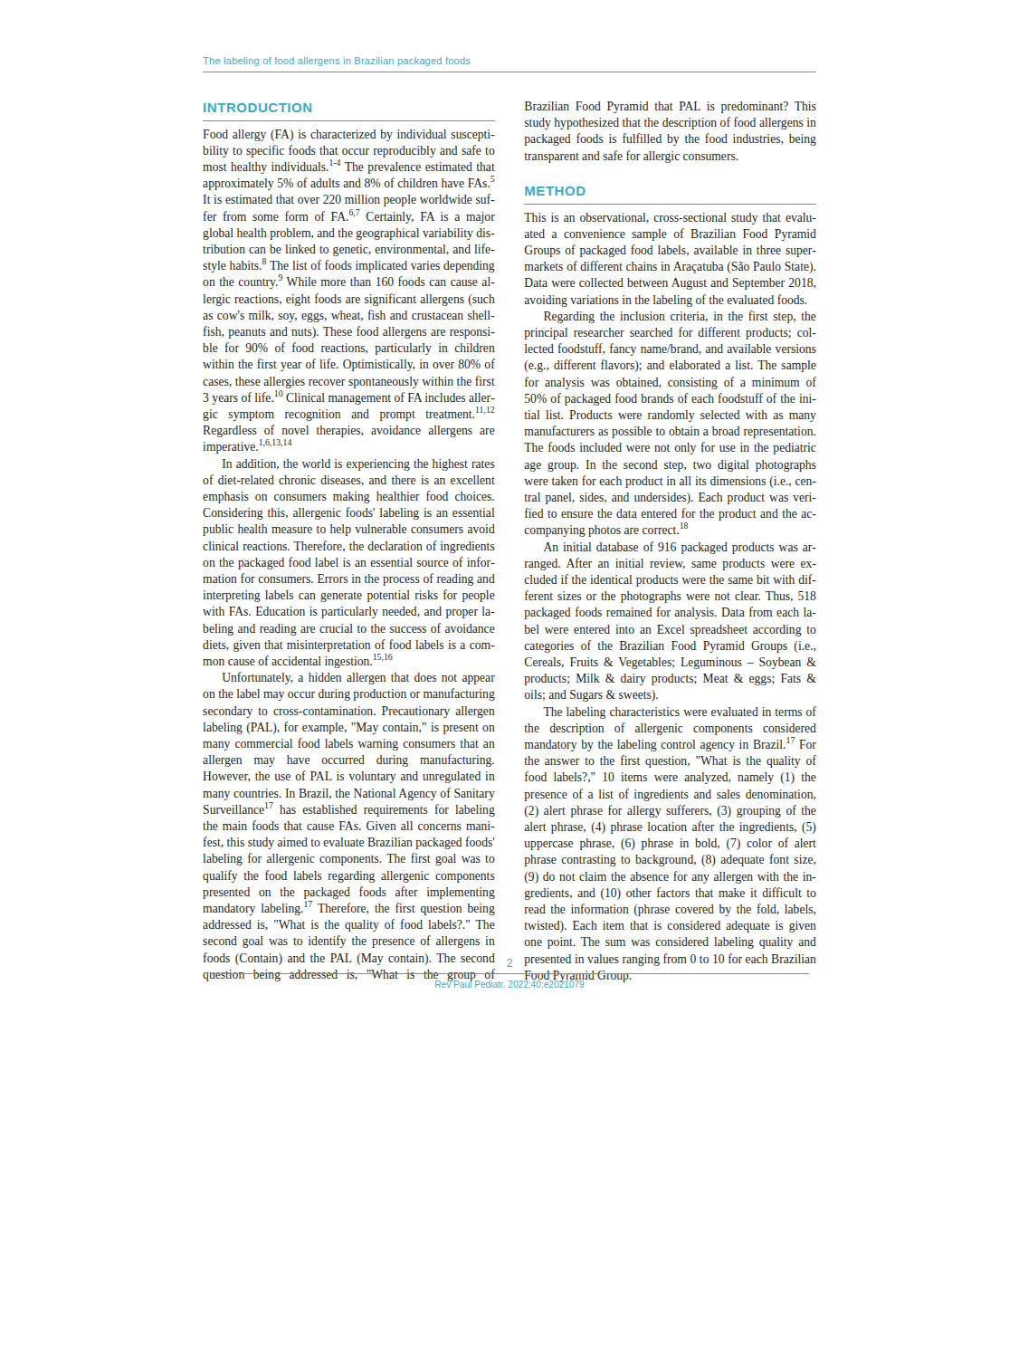The labeling of food allergens in Brazilian packaged foods
INTRODUCTION
Food allergy (FA) is characterized by individual susceptibility to specific foods that occur reproducibly and safe to most healthy individuals.1-4 The prevalence estimated that approximately 5% of adults and 8% of children have FAs.5 It is estimated that over 220 million people worldwide suffer from some form of FA.6,7 Certainly, FA is a major global health problem, and the geographical variability distribution can be linked to genetic, environmental, and lifestyle habits.8 The list of foods implicated varies depending on the country.9 While more than 160 foods can cause allergic reactions, eight foods are significant allergens (such as cow's milk, soy, eggs, wheat, fish and crustacean shellfish, peanuts and nuts). These food allergens are responsible for 90% of food reactions, particularly in children within the first year of life. Optimistically, in over 80% of cases, these allergies recover spontaneously within the first 3 years of life.10 Clinical management of FA includes allergic symptom recognition and prompt treatment.11,12 Regardless of novel therapies, avoidance allergens are imperative.1,6,13,14
In addition, the world is experiencing the highest rates of diet-related chronic diseases, and there is an excellent emphasis on consumers making healthier food choices. Considering this, allergenic foods' labeling is an essential public health measure to help vulnerable consumers avoid clinical reactions. Therefore, the declaration of ingredients on the packaged food label is an essential source of information for consumers. Errors in the process of reading and interpreting labels can generate potential risks for people with FAs. Education is particularly needed, and proper labeling and reading are crucial to the success of avoidance diets, given that misinterpretation of food labels is a common cause of accidental ingestion.15,16
Unfortunately, a hidden allergen that does not appear on the label may occur during production or manufacturing secondary to cross-contamination. Precautionary allergen labeling (PAL), for example, "May contain," is present on many commercial food labels warning consumers that an allergen may have occurred during manufacturing. However, the use of PAL is voluntary and unregulated in many countries. In Brazil, the National Agency of Sanitary Surveillance17 has established requirements for labeling the main foods that cause FAs. Given all concerns manifest, this study aimed to evaluate Brazilian packaged foods' labeling for allergenic components. The first goal was to qualify the food labels regarding allergenic components presented on the packaged foods after implementing mandatory labeling.17 Therefore, the first question being addressed is, "What is the quality of food labels?." The second goal was to identify the presence of allergens in foods (Contain) and the PAL (May contain). The second question being addressed is, "What is the group of Brazilian Food Pyramid that PAL is predominant? This study hypothesized that the description of food allergens in packaged foods is fulfilled by the food industries, being transparent and safe for allergic consumers.
METHOD
This is an observational, cross-sectional study that evaluated a convenience sample of Brazilian Food Pyramid Groups of packaged food labels, available in three supermarkets of different chains in Araçatuba (São Paulo State). Data were collected between August and September 2018, avoiding variations in the labeling of the evaluated foods.
Regarding the inclusion criteria, in the first step, the principal researcher searched for different products; collected foodstuff, fancy name/brand, and available versions (e.g., different flavors); and elaborated a list. The sample for analysis was obtained, consisting of a minimum of 50% of packaged food brands of each foodstuff of the initial list. Products were randomly selected with as many manufacturers as possible to obtain a broad representation. The foods included were not only for use in the pediatric age group. In the second step, two digital photographs were taken for each product in all its dimensions (i.e., central panel, sides, and undersides). Each product was verified to ensure the data entered for the product and the accompanying photos are correct.18
An initial database of 916 packaged products was arranged. After an initial review, same products were excluded if the identical products were the same bit with different sizes or the photographs were not clear. Thus, 518 packaged foods remained for analysis. Data from each label were entered into an Excel spreadsheet according to categories of the Brazilian Food Pyramid Groups (i.e., Cereals, Fruits & Vegetables; Leguminous – Soybean & products; Milk & dairy products; Meat & eggs; Fats & oils; and Sugars & sweets).
The labeling characteristics were evaluated in terms of the description of allergenic components considered mandatory by the labeling control agency in Brazil.17 For the answer to the first question, "What is the quality of food labels?," 10 items were analyzed, namely (1) the presence of a list of ingredients and sales denomination, (2) alert phrase for allergy sufferers, (3) grouping of the alert phrase, (4) phrase location after the ingredients, (5) uppercase phrase, (6) phrase in bold, (7) color of alert phrase contrasting to background, (8) adequate font size, (9) do not claim the absence for any allergen with the ingredients, and (10) other factors that make it difficult to read the information (phrase covered by the fold, labels, twisted). Each item that is considered adequate is given one point. The sum was considered labeling quality and presented in values ranging from 0 to 10 for each Brazilian Food Pyramid Group.
2
Rev Paul Pediatr. 2022;40:e2021079